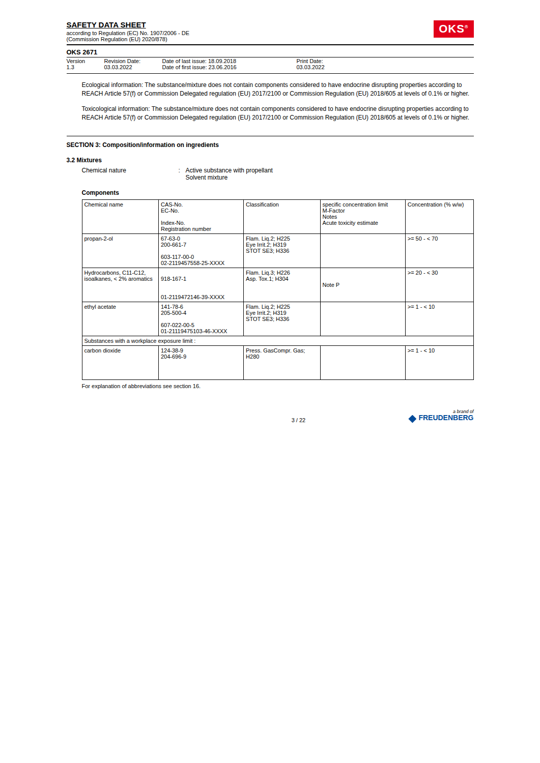SAFETY DATA SHEET
according to Regulation (EC) No. 1907/2006 - DE
(Commission Regulation (EU) 2020/878)
OKS®
OKS 2671
| Version 1.3 | Revision Date: 03.03.2022 | Date of last issue: 18.09.2018 Date of first issue: 23.06.2016 | Print Date: 03.03.2022 |
Ecological information: The substance/mixture does not contain components considered to have endocrine disrupting properties according to REACH Article 57(f) or Commission Delegated regulation (EU) 2017/2100 or Commission Regulation (EU) 2018/605 at levels of 0.1% or higher.
Toxicological information: The substance/mixture does not contain components considered to have endocrine disrupting properties according to REACH Article 57(f) or Commission Delegated regulation (EU) 2017/2100 or Commission Regulation (EU) 2018/605 at levels of 0.1% or higher.
SECTION 3: Composition/information on ingredients
3.2 Mixtures
Chemical nature
:
Active substance with propellant
Solvent mixture
Components
| Chemical name | CAS-No. EC-No. Index-No. Registration number | Classification | specific concentration limit M-Factor Notes Acute toxicity estimate | Concentration (% w/w) |
| --- | --- | --- | --- | --- |
| propan-2-ol | 67-63-0 200-661-7 603-117-00-0 02-2119457558-25-XXXX | Flam. Liq.2; H225 Eye Irrit.2; H319 STOT SE3; H336 | | >= 50 - < 70 |
| Hydrocarbons, C11-C12, isoalkanes, < 2% aromatics | 918-167-1 01-2119472146-39-XXXX | Flam. Liq.3; H226 Asp. Tox.1; H304 | Note P | >= 20 - < 30 |
| ethyl acetate | 141-78-6 205-500-4 607-022-00-5 01-21119475103-46-XXXX | Flam. Liq.2; H225 Eye Irrit.2; H319 STOT SE3; H336 | | >= 1 - < 10 |
| Substances with a workplace exposure limit : |
| carbon dioxide | 124-38-9 204-696-9 | Press. GasCompr. Gas; H280 | | >= 1 - < 10 |
For explanation of abbreviations see section 16.
3 / 22
a brand of
FREUDENBERG